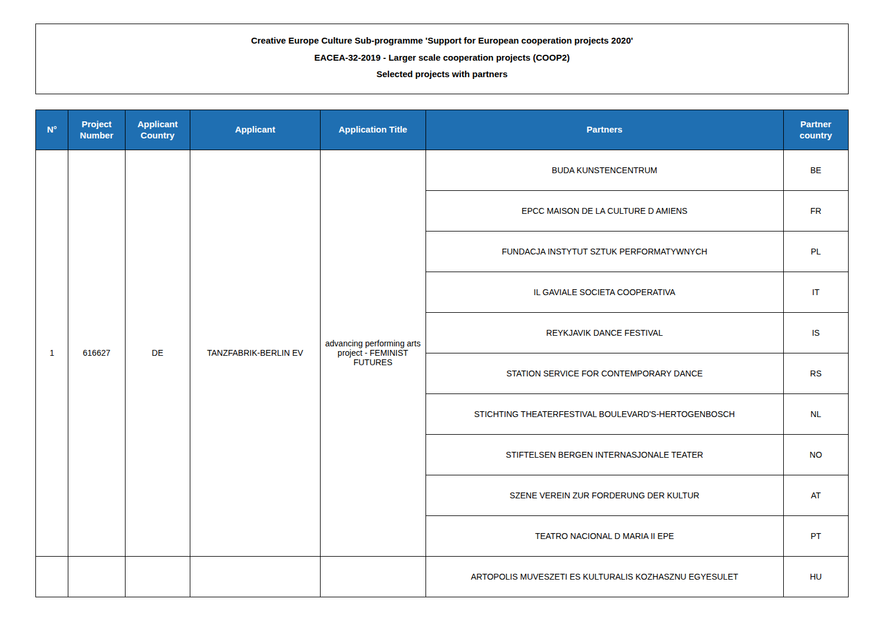Creative Europe Culture Sub-programme 'Support for European cooperation projects 2020'
EACEA-32-2019 - Larger scale cooperation projects (COOP2)
Selected projects with partners
| N° | Project Number | Applicant Country | Applicant | Application Title | Partners | Partner country |
| --- | --- | --- | --- | --- | --- | --- |
| 1 | 616627 | DE | TANZFABRIK-BERLIN EV | advancing performing arts project - FEMINIST FUTURES | BUDA KUNSTENCENTRUM | BE |
| EPCC MAISON DE LA CULTURE D AMIENS | FR |
| FUNDACJA INSTYTUT SZTUK PERFORMATYWNYCH | PL |
| IL GAVIALE SOCIETA COOPERATIVA | IT |
| REYKJAVIK DANCE FESTIVAL | IS |
| STATION SERVICE FOR CONTEMPORARY DANCE | RS |
| STICHTING THEATERFESTIVAL BOULEVARD'S-HERTOGENBOSCH | NL |
| STIFTELSEN BERGEN INTERNASJONALE TEATER | NO |
| SZENE VEREIN ZUR FORDERUNG DER KULTUR | AT |
| TEATRO NACIONAL D MARIA II EPE | PT |
| | | | | | ARTOPOLIS MUVESZETI ES KULTURALIS KOZHASZNU EGYESULET | HU |